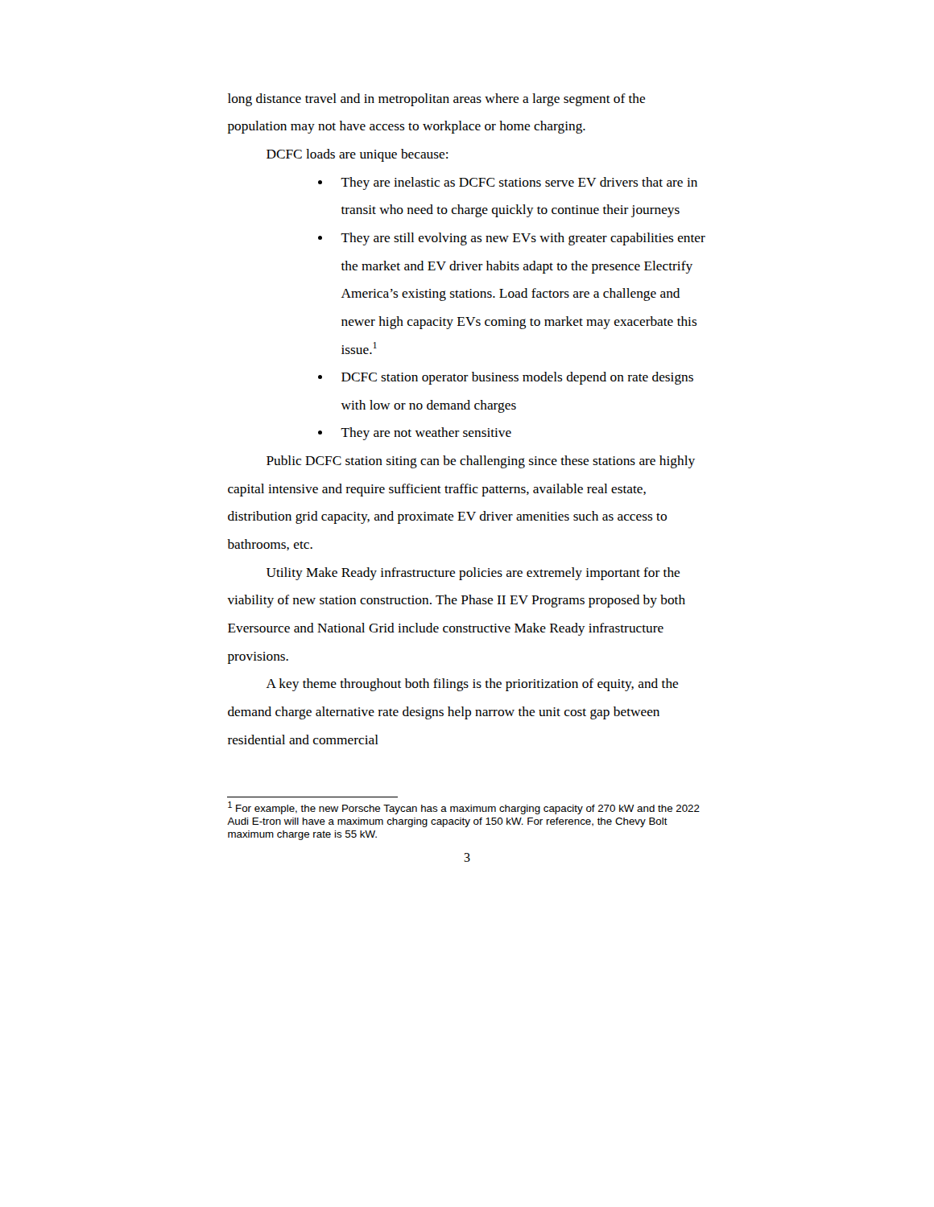long distance travel and in metropolitan areas where a large segment of the population may not have access to workplace or home charging.
DCFC loads are unique because:
They are inelastic as DCFC stations serve EV drivers that are in transit who need to charge quickly to continue their journeys
They are still evolving as new EVs with greater capabilities enter the market and EV driver habits adapt to the presence Electrify America’s existing stations. Load factors are a challenge and newer high capacity EVs coming to market may exacerbate this issue.1
DCFC station operator business models depend on rate designs with low or no demand charges
They are not weather sensitive
Public DCFC station siting can be challenging since these stations are highly capital intensive and require sufficient traffic patterns, available real estate, distribution grid capacity, and proximate EV driver amenities such as access to bathrooms, etc.
Utility Make Ready infrastructure policies are extremely important for the viability of new station construction. The Phase II EV Programs proposed by both Eversource and National Grid include constructive Make Ready infrastructure provisions.
A key theme throughout both filings is the prioritization of equity, and the demand charge alternative rate designs help narrow the unit cost gap between residential and commercial
1 For example, the new Porsche Taycan has a maximum charging capacity of 270 kW and the 2022 Audi E-tron will have a maximum charging capacity of 150 kW. For reference, the Chevy Bolt maximum charge rate is 55 kW.
3